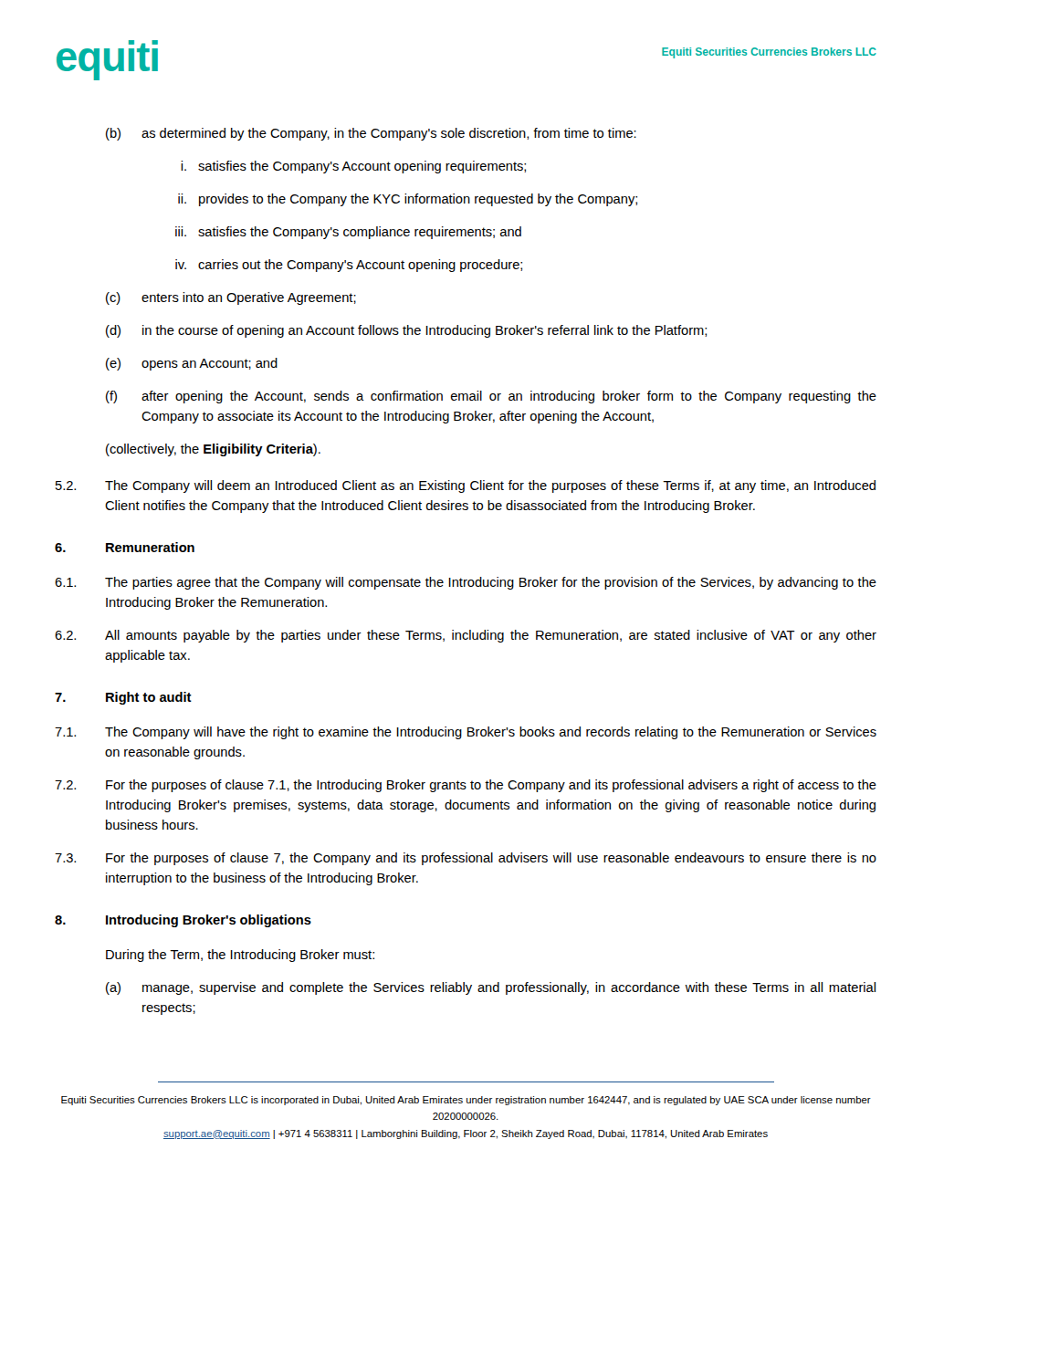equiti
Equiti Securities Currencies Brokers LLC
(b)
as determined by the Company, in the Company's sole discretion, from time to time:
i.
satisfies the Company's Account opening requirements;
ii.
provides to the Company the KYC information requested by the Company;
iii.
satisfies the Company's compliance requirements; and
iv.
carries out the Company's Account opening procedure;
(c)
enters into an Operative Agreement;
(d)
in the course of opening an Account follows the Introducing Broker's referral link to the Platform;
(e)
opens an Account; and
(f)
after opening the Account, sends a confirmation email or an introducing broker form to the Company requesting the Company to associate its Account to the Introducing Broker, after opening the Account,
(collectively, the Eligibility Criteria).
5.2.
The Company will deem an Introduced Client as an Existing Client for the purposes of these Terms if, at any time, an Introduced Client notifies the Company that the Introduced Client desires to be disassociated from the Introducing Broker.
6.
Remuneration
6.1.
The parties agree that the Company will compensate the Introducing Broker for the provision of the Services, by advancing to the Introducing Broker the Remuneration.
6.2.
All amounts payable by the parties under these Terms, including the Remuneration, are stated inclusive of VAT or any other applicable tax.
7.
Right to audit
7.1.
The Company will have the right to examine the Introducing Broker's books and records relating to the Remuneration or Services on reasonable grounds.
7.2.
For the purposes of clause 7.1, the Introducing Broker grants to the Company and its professional advisers a right of access to the Introducing Broker's premises, systems, data storage, documents and information on the giving of reasonable notice during business hours.
7.3.
For the purposes of clause 7, the Company and its professional advisers will use reasonable endeavours to ensure there is no interruption to the business of the Introducing Broker.
8.
Introducing Broker's obligations
During the Term, the Introducing Broker must:
(a)
manage, supervise and complete the Services reliably and professionally, in accordance with these Terms in all material respects;
Equiti Securities Currencies Brokers LLC is incorporated in Dubai, United Arab Emirates under registration number 1642447, and is regulated by UAE SCA under license number 20200000026.
support.ae@equiti.com | +971 4 5638311 | Lamborghini Building, Floor 2, Sheikh Zayed Road, Dubai, 117814, United Arab Emirates